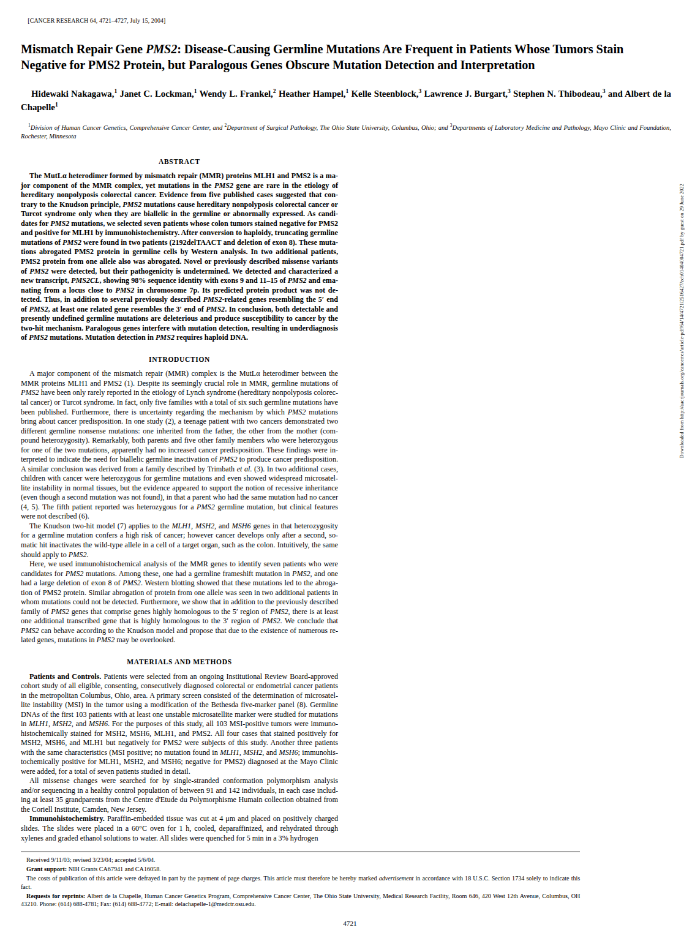Downloaded from http://aacrjournals.org/cancerres/article-pdf/64/14/4721/2516427/zch01404004721.pdf by guest on 29 June 2022
[CANCER RESEARCH 64, 4721–4727, July 15, 2004]
Mismatch Repair Gene PMS2: Disease-Causing Germline Mutations Are Frequent in Patients Whose Tumors Stain Negative for PMS2 Protein, but Paralogous Genes Obscure Mutation Detection and Interpretation
Hidewaki Nakagawa,1 Janet C. Lockman,1 Wendy L. Frankel,2 Heather Hampel,1 Kelle Steenblock,3 Lawrence J. Burgart,3 Stephen N. Thibodeau,3 and Albert de la Chapelle1
1Division of Human Cancer Genetics, Comprehensive Cancer Center, and 2Department of Surgical Pathology, The Ohio State University, Columbus, Ohio; and 3Departments of Laboratory Medicine and Pathology, Mayo Clinic and Foundation, Rochester, Minnesota
ABSTRACT
The MutLα heterodimer formed by mismatch repair (MMR) proteins MLH1 and PMS2 is a major component of the MMR complex, yet mutations in the PMS2 gene are rare in the etiology of hereditary nonpolyposis colorectal cancer. Evidence from five published cases suggested that contrary to the Knudson principle, PMS2 mutations cause hereditary nonpolyposis colorectal cancer or Turcot syndrome only when they are biallelic in the germline or abnormally expressed. As candidates for PMS2 mutations, we selected seven patients whose colon tumors stained negative for PMS2 and positive for MLH1 by immunohistochemistry. After conversion to haploidy, truncating germline mutations of PMS2 were found in two patients (2192delTAACT and deletion of exon 8). These mutations abrogated PMS2 protein in germline cells by Western analysis. In two additional patients, PMS2 protein from one allele also was abrogated. Novel or previously described missense variants of PMS2 were detected, but their pathogenicity is undetermined. We detected and characterized a new transcript, PMS2CL, showing 98% sequence identity with exons 9 and 11–15 of PMS2 and emanating from a locus close to PMS2 in chromosome 7p. Its predicted protein product was not detected. Thus, in addition to several previously described PMS2-related genes resembling the 5′ end of PMS2, at least one related gene resembles the 3′ end of PMS2. In conclusion, both detectable and presently undefined germline mutations are deleterious and produce susceptibility to cancer by the two-hit mechanism. Paralogous genes interfere with mutation detection, resulting in underdiagnosis of PMS2 mutations. Mutation detection in PMS2 requires haploid DNA.
INTRODUCTION
A major component of the mismatch repair (MMR) complex is the MutLα heterodimer between the MMR proteins MLH1 and PMS2 (1). Despite its seemingly crucial role in MMR, germline mutations of PMS2 have been only rarely reported in the etiology of Lynch syndrome (hereditary nonpolyposis colorectal cancer) or Turcot syndrome. In fact, only five families with a total of six such germline mutations have been published. Furthermore, there is uncertainty regarding the mechanism by which PMS2 mutations bring about cancer predisposition. In one study (2), a teenage patient with two cancers demonstrated two different germline nonsense mutations: one inherited from the father, the other from the mother (compound heterozygosity). Remarkably, both parents and five other family members who were heterozygous for one of the two mutations, apparently had no increased cancer predisposition. These findings were interpreted to indicate the need for biallelic germline inactivation of PMS2 to produce cancer predisposition. A similar conclusion was derived from a family described by Trimbath et al. (3). In two additional cases, children with cancer were heterozygous for germline mutations and even showed widespread microsatellite instability in normal tissues, but the evidence appeared to support the notion of recessive inheritance (even though a second mutation was not found), in that a parent who had the same mutation had no cancer (4, 5). The fifth patient reported was heterozygous for a PMS2 germline mutation, but clinical features were not described (6).
The Knudson two-hit model (7) applies to the MLH1, MSH2, and MSH6 genes in that heterozygosity for a germline mutation confers a high risk of cancer; however cancer develops only after a second, somatic hit inactivates the wild-type allele in a cell of a target organ, such as the colon. Intuitively, the same should apply to PMS2.
Here, we used immunohistochemical analysis of the MMR genes to identify seven patients who were candidates for PMS2 mutations. Among these, one had a germline frameshift mutation in PMS2, and one had a large deletion of exon 8 of PMS2. Western blotting showed that these mutations led to the abrogation of PMS2 protein. Similar abrogation of protein from one allele was seen in two additional patients in whom mutations could not be detected. Furthermore, we show that in addition to the previously described family of PMS2 genes that comprise genes highly homologous to the 5′ region of PMS2, there is at least one additional transcribed gene that is highly homologous to the 3′ region of PMS2. We conclude that PMS2 can behave according to the Knudson model and propose that due to the existence of numerous related genes, mutations in PMS2 may be overlooked.
MATERIALS AND METHODS
Patients and Controls. Patients were selected from an ongoing Institutional Review Board-approved cohort study of all eligible, consenting, consecutively diagnosed colorectal or endometrial cancer patients in the metropolitan Columbus, Ohio, area. A primary screen consisted of the determination of microsatellite instability (MSI) in the tumor using a modification of the Bethesda five-marker panel (8). Germline DNAs of the first 103 patients with at least one unstable microsatellite marker were studied for mutations in MLH1, MSH2, and MSH6. For the purposes of this study, all 103 MSI-positive tumors were immunohistochemically stained for MSH2, MSH6, MLH1, and PMS2. All four cases that stained positively for MSH2, MSH6, and MLH1 but negatively for PMS2 were subjects of this study. Another three patients with the same characteristics (MSI positive; no mutation found in MLH1, MSH2, and MSH6; immunohistochemically positive for MLH1, MSH2, and MSH6; negative for PMS2) diagnosed at the Mayo Clinic were added, for a total of seven patients studied in detail.
All missense changes were searched for by single-stranded conformation polymorphism analysis and/or sequencing in a healthy control population of between 91 and 142 individuals, in each case including at least 35 grandparents from the Centre d'Etude du Polymorphisme Humain collection obtained from the Coriell Institute, Camden, New Jersey.
Immunohistochemistry. Paraffin-embedded tissue was cut at 4 μm and placed on positively charged slides. The slides were placed in a 60°C oven for 1 h, cooled, deparaffinized, and rehydrated through xylenes and graded ethanol solutions to water. All slides were quenched for 5 min in a 3% hydrogen
Received 9/11/03; revised 3/23/04; accepted 5/6/04.
Grant support: NIH Grants CA67941 and CA16058.
The costs of publication of this article were defrayed in part by the payment of page charges. This article must therefore be hereby marked advertisement in accordance with 18 U.S.C. Section 1734 solely to indicate this fact.
Requests for reprints: Albert de la Chapelle, Human Cancer Genetics Program, Comprehensive Cancer Center, The Ohio State University, Medical Research Facility, Room 646, 420 West 12th Avenue, Columbus, OH 43210. Phone: (614) 688-4781; Fax: (614) 688-4772; E-mail: delachapelle-1@medctr.osu.edu.
4721